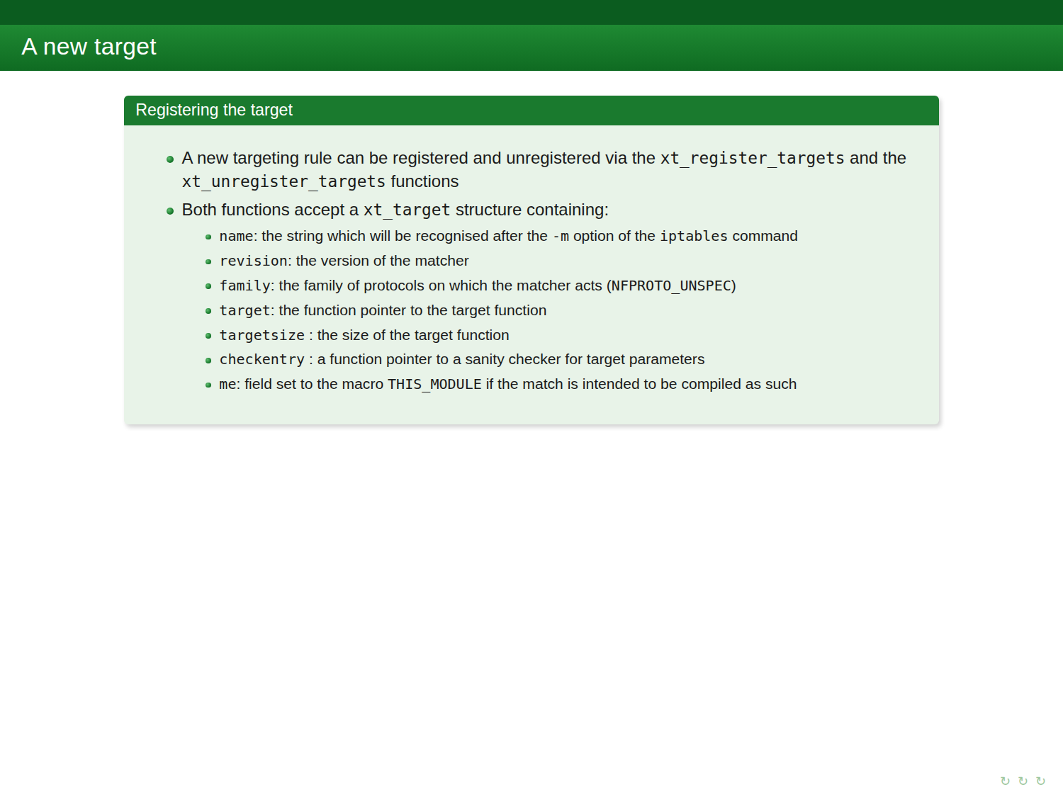A new target
Registering the target
A new targeting rule can be registered and unregistered via the xt_register_targets and the xt_unregister_targets functions
Both functions accept a xt_target structure containing:
name: the string which will be recognised after the -m option of the iptables command
revision: the version of the matcher
family: the family of protocols on which the matcher acts (NFPROTO_UNSPEC)
target: the function pointer to the target function
targetsize : the size of the target function
checkentry : a function pointer to a sanity checker for target parameters
me: field set to the macro THIS_MODULE if the match is intended to be compiled as such
↻ ↻ ↻